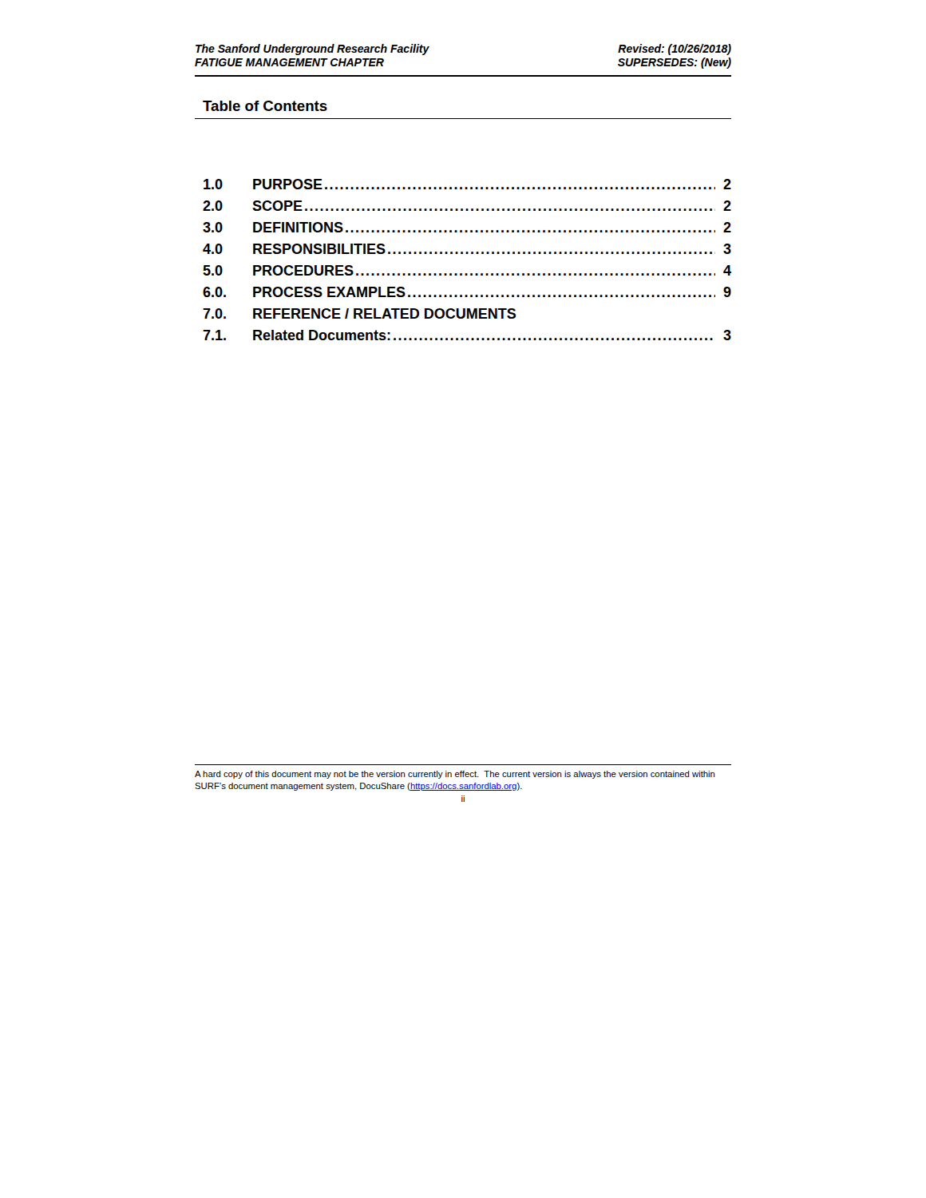The Sanford Underground Research Facility
FATIGUE MANAGEMENT CHAPTER
Revised: (10/26/2018)
SUPERSEDES: (New)
Table of Contents
1.0 PURPOSE .......................................................................................................... 2
2.0 SCOPE .......................................................................................................... 2
3.0 DEFINITIONS .......................................................................................................... 2
4.0 RESPONSIBILITIES .......................................................................................................... 3
5.0 PROCEDURES .......................................................................................................... 4
6.0. PROCESS EXAMPLES .......................................................................................................... 9
7.0. REFERENCE / RELATED DOCUMENTS .....
7.1. Related Documents: .......................................................................................................... 3
A hard copy of this document may not be the version currently in effect. The current version is always the version contained within SURF’s document management system, DocuShare (https://docs.sanfordlab.org).
ii